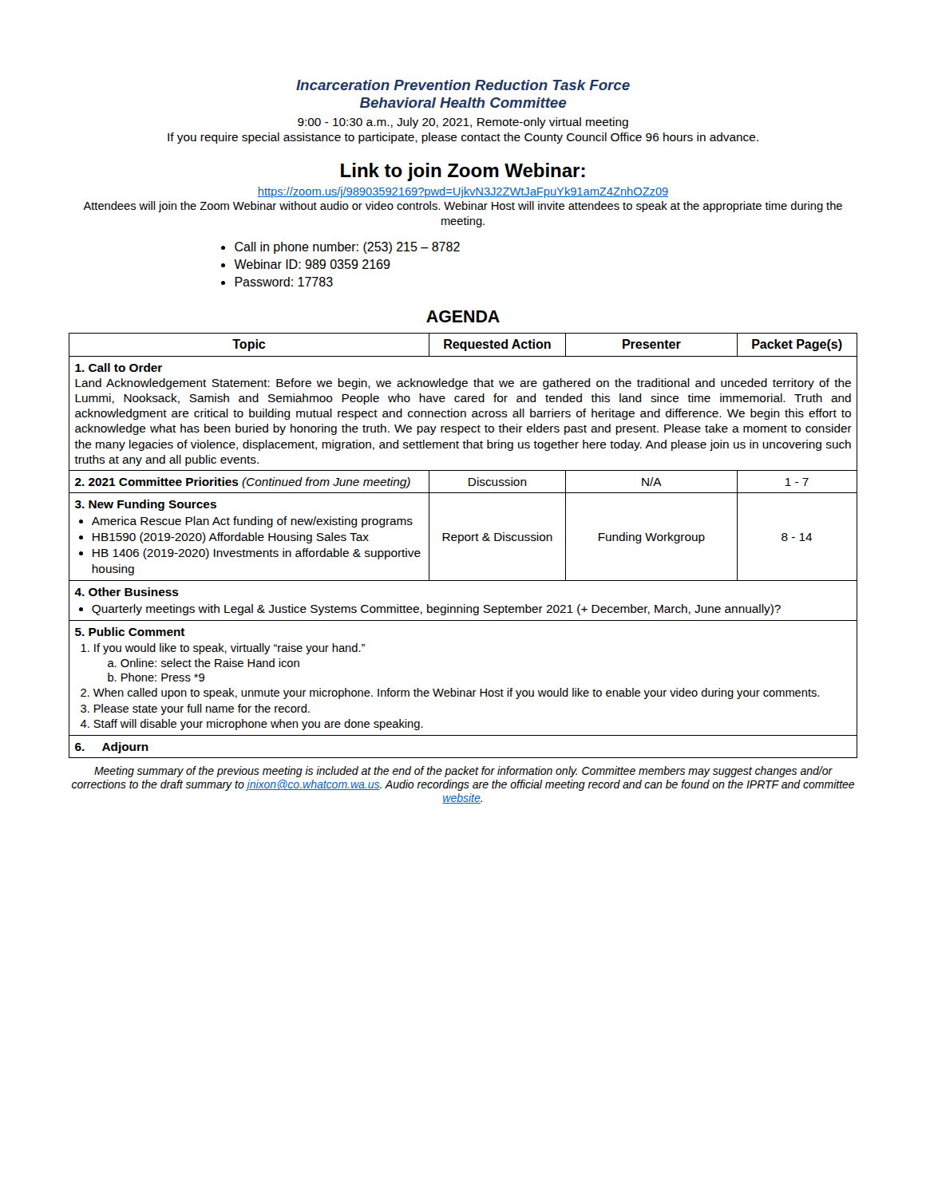Incarceration Prevention Reduction Task Force
Behavioral Health Committee
9:00 - 10:30 a.m., July 20, 2021, Remote-only virtual meeting
If you require special assistance to participate, please contact the County Council Office 96 hours in advance.
Link to join Zoom Webinar:
https://zoom.us/j/98903592169?pwd=UjkvN3J2ZWtJaFpuYk91amZ4ZnhOZz09
Attendees will join the Zoom Webinar without audio or video controls. Webinar Host will invite attendees to speak at the appropriate time during the meeting.
Call in phone number: (253) 215 – 8782
Webinar ID: 989 0359 2169
Password: 17783
AGENDA
| Topic | Requested Action | Presenter | Packet Page(s) |
| --- | --- | --- | --- |
| 1. Call to Order Land Acknowledgement Statement: Before we begin, we acknowledge that we are gathered on the traditional and unceded territory of the Lummi, Nooksack, Samish and Semiahmoo People who have cared for and tended this land since time immemorial. Truth and acknowledgment are critical to building mutual respect and connection across all barriers of heritage and difference. We begin this effort to acknowledge what has been buried by honoring the truth. We pay respect to their elders past and present. Please take a moment to consider the many legacies of violence, displacement, migration, and settlement that bring us together here today. And please join us in uncovering such truths at any and all public events. |
| 2. 2021 Committee Priorities (Continued from June meeting) | Discussion | N/A | 1 - 7 |
| 3. New Funding Sources America Rescue Plan Act funding of new/existing programs HB1590 (2019-2020) Affordable Housing Sales Tax HB 1406 (2019-2020) Investments in affordable & supportive housing | Report & Discussion | Funding Workgroup | 8 - 14 |
| 4. Other Business Quarterly meetings with Legal & Justice Systems Committee, beginning September 2021 (+ December, March, June annually)? |
| 5. Public Comment If you would like to speak, virtually “raise your hand.” a. Online: select the Raise Hand icon b. Phone: Press *9 When called upon to speak, unmute your microphone. Inform the Webinar Host if you would like to enable your video during your comments. Please state your full name for the record. Staff will disable your microphone when you are done speaking. |
| 6. Adjourn |
Meeting summary of the previous meeting is included at the end of the packet for information only. Committee members may suggest changes and/or corrections to the draft summary to jnixon@co.whatcom.wa.us. Audio recordings are the official meeting record and can be found on the IPRTF and committee website.